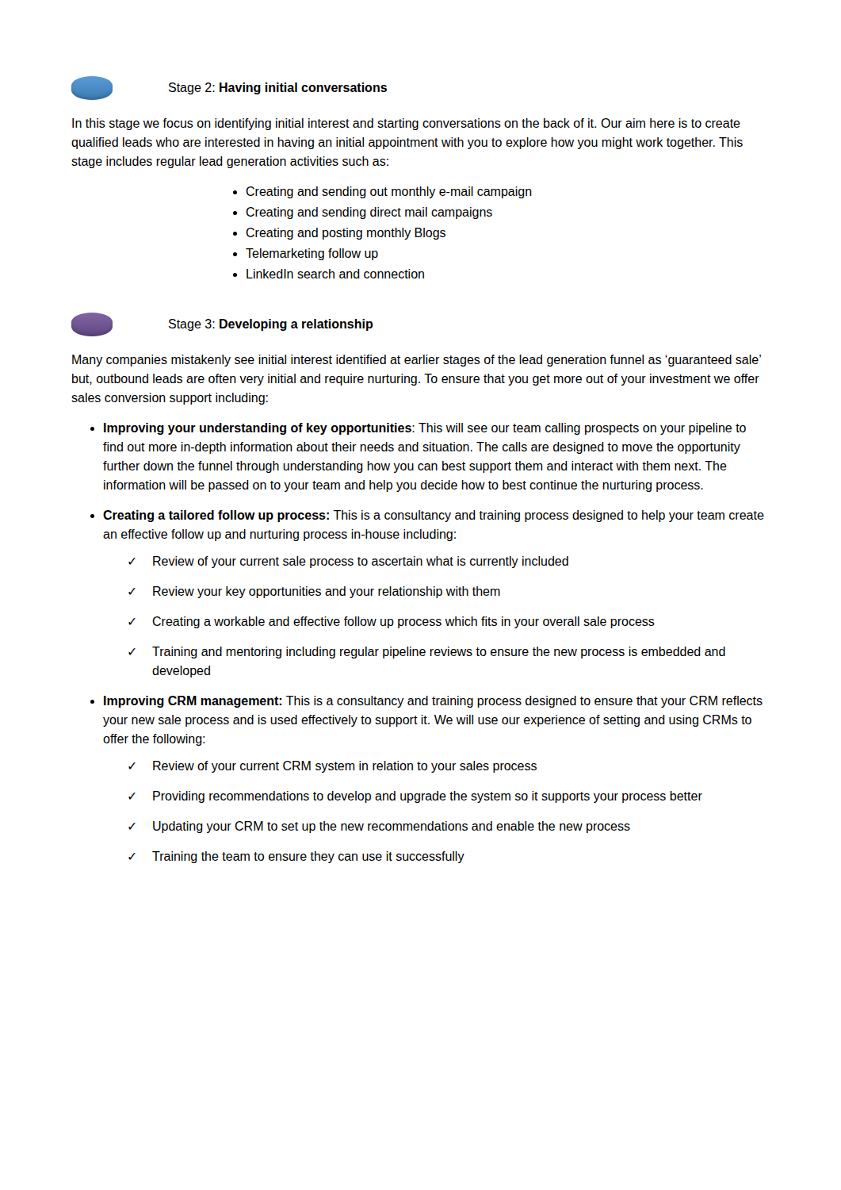Stage 2: Having initial conversations
In this stage we focus on identifying initial interest and starting conversations on the back of it. Our aim here is to create qualified leads who are interested in having an initial appointment with you to explore how you might work together. This stage includes regular lead generation activities such as:
Creating and sending out monthly e-mail campaign
Creating and sending direct mail campaigns
Creating and posting monthly Blogs
Telemarketing follow up
LinkedIn search and connection
Stage 3: Developing a relationship
Many companies mistakenly see initial interest identified at earlier stages of the lead generation funnel as ‘guaranteed sale’ but, outbound leads are often very initial and require nurturing. To ensure that you get more out of your investment we offer sales conversion support including:
Improving your understanding of key opportunities: This will see our team calling prospects on your pipeline to find out more in-depth information about their needs and situation. The calls are designed to move the opportunity further down the funnel through understanding how you can best support them and interact with them next. The information will be passed on to your team and help you decide how to best continue the nurturing process.
Creating a tailored follow up process: This is a consultancy and training process designed to help your team create an effective follow up and nurturing process in-house including:
Review of your current sale process to ascertain what is currently included
Review your key opportunities and your relationship with them
Creating a workable and effective follow up process which fits in your overall sale process
Training and mentoring including regular pipeline reviews to ensure the new process is embedded and developed
Improving CRM management: This is a consultancy and training process designed to ensure that your CRM reflects your new sale process and is used effectively to support it. We will use our experience of setting and using CRMs to offer the following:
Review of your current CRM system in relation to your sales process
Providing recommendations to develop and upgrade the system so it supports your process better
Updating your CRM to set up the new recommendations and enable the new process
Training the team to ensure they can use it successfully